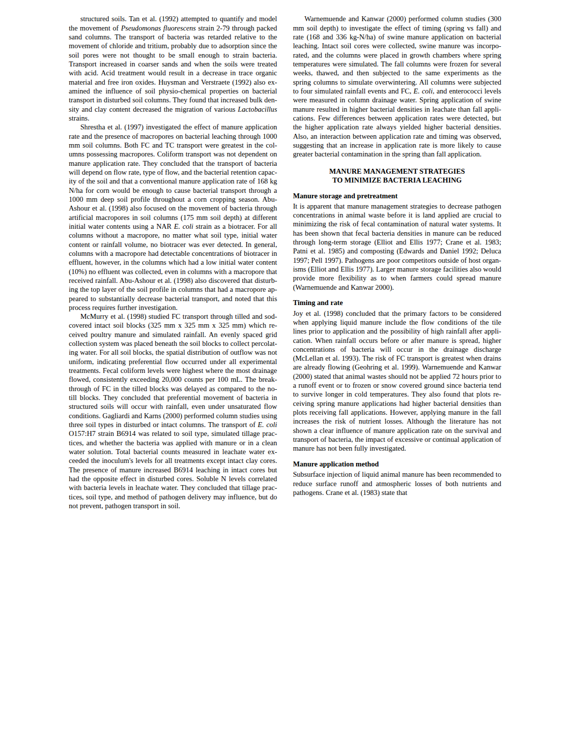structured soils. Tan et al. (1992) attempted to quantify and model the movement of Pseudomonas fluorescens strain 2-79 through packed sand columns. The transport of bacteria was retarded relative to the movement of chloride and tritium, probably due to adsorption since the soil pores were not thought to be small enough to strain bacteria. Transport increased in coarser sands and when the soils were treated with acid. Acid treatment would result in a decrease in trace organic material and free iron oxides. Huysman and Verstraete (1992) also examined the influence of soil physio-chemical properties on bacterial transport in disturbed soil columns. They found that increased bulk density and clay content decreased the migration of various Lactobacillus strains.
Shrestha et al. (1997) investigated the effect of manure application rate and the presence of macropores on bacterial leaching through 1000 mm soil columns. Both FC and TC transport were greatest in the columns possessing macropores. Coliform transport was not dependent on manure application rate. They concluded that the transport of bacteria will depend on flow rate, type of flow, and the bacterial retention capacity of the soil and that a conventional manure application rate of 168 kg N/ha for corn would be enough to cause bacterial transport through a 1000 mm deep soil profile throughout a corn cropping season. Abu-Ashour et al. (1998) also focused on the movement of bacteria through artificial macropores in soil columns (175 mm soil depth) at different initial water contents using a NAR E. coli strain as a biotracer. For all columns without a macropore, no matter what soil type, initial water content or rainfall volume, no biotracer was ever detected. In general, columns with a macropore had detectable concentrations of biotracer in effluent, however, in the columns which had a low initial water content (10%) no effluent was collected, even in columns with a macropore that received rainfall. Abu-Ashour et al. (1998) also discovered that disturbing the top layer of the soil profile in columns that had a macropore appeared to substantially decrease bacterial transport, and noted that this process requires further investigation.
McMurry et al. (1998) studied FC transport through tilled and sod-covered intact soil blocks (325 mm x 325 mm x 325 mm) which received poultry manure and simulated rainfall. An evenly spaced grid collection system was placed beneath the soil blocks to collect percolating water. For all soil blocks, the spatial distribution of outflow was not uniform, indicating preferential flow occurred under all experimental treatments. Fecal coliform levels were highest where the most drainage flowed, consistently exceeding 20,000 counts per 100 mL. The breakthrough of FC in the tilled blocks was delayed as compared to the no-till blocks. They concluded that preferential movement of bacteria in structured soils will occur with rainfall, even under unsaturated flow conditions. Gagliardi and Karns (2000) performed column studies using three soil types in disturbed or intact columns. The transport of E. coli O157:H7 strain B6914 was related to soil type, simulated tillage practices, and whether the bacteria was applied with manure or in a clean water solution. Total bacterial counts measured in leachate water exceeded the inoculum's levels for all treatments except intact clay cores. The presence of manure increased B6914 leaching in intact cores but had the opposite effect in disturbed cores. Soluble N levels correlated with bacteria levels in leachate water. They concluded that tillage practices, soil type, and method of pathogen delivery may influence, but do not prevent, pathogen transport in soil.
Warnemuende and Kanwar (2000) performed column studies (300 mm soil depth) to investigate the effect of timing (spring vs fall) and rate (168 and 336 kg-N/ha) of swine manure application on bacterial leaching. Intact soil cores were collected, swine manure was incorporated, and the columns were placed in growth chambers where spring temperatures were simulated. The fall columns were frozen for several weeks, thawed, and then subjected to the same experiments as the spring columns to simulate overwintering. All columns were subjected to four simulated rainfall events and FC, E. coli, and enterococci levels were measured in column drainage water. Spring application of swine manure resulted in higher bacterial densities in leachate than fall applications. Few differences between application rates were detected, but the higher application rate always yielded higher bacterial densities. Also, an interaction between application rate and timing was observed, suggesting that an increase in application rate is more likely to cause greater bacterial contamination in the spring than fall application.
Manure Management Strategies
to Minimize Bacteria Leaching
Manure storage and pretreatment
It is apparent that manure management strategies to decrease pathogen concentrations in animal waste before it is land applied are crucial to minimizing the risk of fecal contamination of natural water systems. It has been shown that fecal bacteria densities in manure can be reduced through long-term storage (Elliot and Ellis 1977; Crane et al. 1983; Patni et al. 1985) and composting (Edwards and Daniel 1992; Deluca 1997; Pell 1997). Pathogens are poor competitors outside of host organisms (Elliot and Ellis 1977). Larger manure storage facilities also would provide more flexibility as to when farmers could spread manure (Warnemuende and Kanwar 2000).
Timing and rate
Joy et al. (1998) concluded that the primary factors to be considered when applying liquid manure include the flow conditions of the tile lines prior to application and the possibility of high rainfall after application. When rainfall occurs before or after manure is spread, higher concentrations of bacteria will occur in the drainage discharge (McLellan et al. 1993). The risk of FC transport is greatest when drains are already flowing (Geohring et al. 1999). Warnemuende and Kanwar (2000) stated that animal wastes should not be applied 72 hours prior to a runoff event or to frozen or snow covered ground since bacteria tend to survive longer in cold temperatures. They also found that plots receiving spring manure applications had higher bacterial densities than plots receiving fall applications. However, applying manure in the fall increases the risk of nutrient losses. Although the literature has not shown a clear influence of manure application rate on the survival and transport of bacteria, the impact of excessive or continual application of manure has not been fully investigated.
Manure application method
Subsurface injection of liquid animal manure has been recommended to reduce surface runoff and atmospheric losses of both nutrients and pathogens. Crane et al. (1983) state that